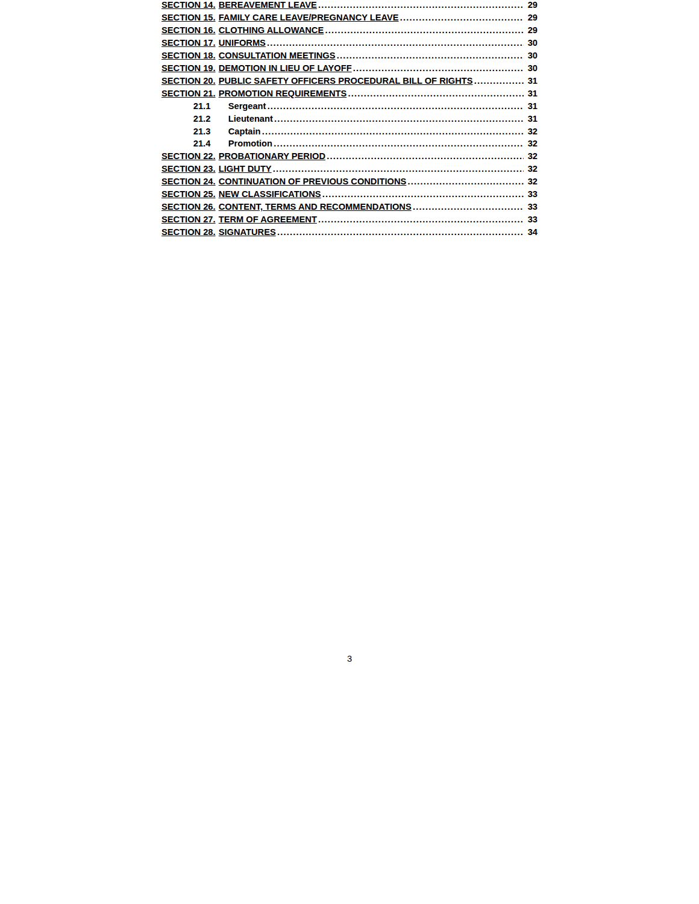SECTION 14. BEREAVEMENT LEAVE ................................................................................................ 29
SECTION 15. FAMILY CARE LEAVE/PREGNANCY LEAVE ........................................................... 29
SECTION 16. CLOTHING ALLOWANCE ......................................................................................... 29
SECTION 17. UNIFORMS ..................................................................................................................... 30
SECTION 18. CONSULTATION MEETINGS ..................................................................................... 30
SECTION 19. DEMOTION IN LIEU OF LAYOFF ............................................................................. 30
SECTION 20. PUBLIC SAFETY OFFICERS PROCEDURAL BILL OF RIGHTS .............................. 31
SECTION 21. PROMOTION REQUIREMENTS .............................................................................. 31
21.1 Sergeant ..................................................................................................................... 31
21.2 Lieutenant ............................................................................................................. 31
21.3 Captain ..................................................................................................................... 32
21.4 Promotion ............................................................................................................. 32
SECTION 22. PROBATIONARY PERIOD ....................................................................................... 32
SECTION 23. LIGHT DUTY ................................................................................................................. 32
SECTION 24. CONTINUATION OF PREVIOUS CONDITIONS ....................................................... 32
SECTION 25. NEW CLASSIFICATIONS ......................................................................................... 33
SECTION 26. CONTENT, TERMS AND RECOMMENDATIONS ...................................................... 33
SECTION 27. TERM OF AGREEMENT ........................................................................................... 33
SECTION 28. SIGNATURES ............................................................................................................... 34
3